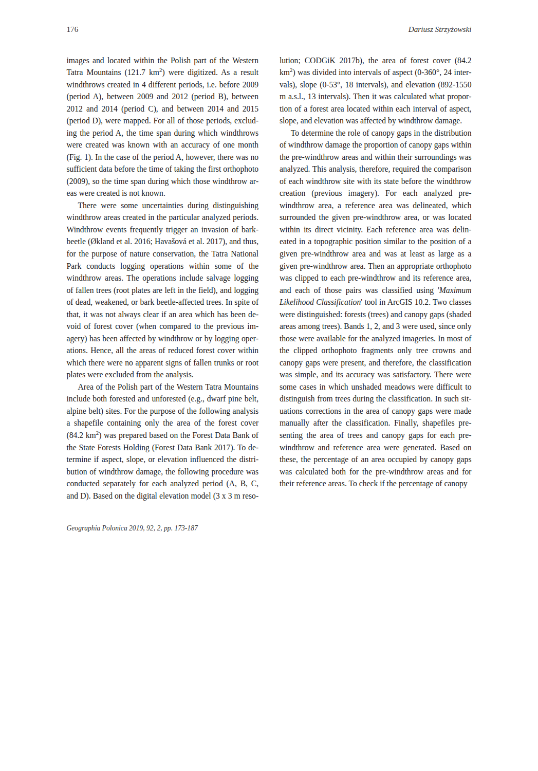176 Dariusz Strzyżowski
images and located within the Polish part of the Western Tatra Mountains (121.7 km2) were digitized. As a result windthrows created in 4 different periods, i.e. before 2009 (period A), between 2009 and 2012 (period B), between 2012 and 2014 (period C), and between 2014 and 2015 (period D), were mapped. For all of those periods, excluding the period A, the time span during which windthrows were created was known with an accuracy of one month (Fig. 1). In the case of the period A, however, there was no sufficient data before the time of taking the first orthophoto (2009), so the time span during which those windthrow areas were created is not known.
There were some uncertainties during distinguishing windthrow areas created in the particular analyzed periods. Windthrow events frequently trigger an invasion of bark-beetle (Økland et al. 2016; Havašová et al. 2017), and thus, for the purpose of nature conservation, the Tatra National Park conducts logging operations within some of the windthrow areas. The operations include salvage logging of fallen trees (root plates are left in the field), and logging of dead, weakened, or bark beetle-affected trees. In spite of that, it was not always clear if an area which has been devoid of forest cover (when compared to the previous imagery) has been affected by windthrow or by logging operations. Hence, all the areas of reduced forest cover within which there were no apparent signs of fallen trunks or root plates were excluded from the analysis.
Area of the Polish part of the Western Tatra Mountains include both forested and unforested (e.g., dwarf pine belt, alpine belt) sites. For the purpose of the following analysis a shapefile containing only the area of the forest cover (84.2 km2) was prepared based on the Forest Data Bank of the State Forests Holding (Forest Data Bank 2017). To determine if aspect, slope, or elevation influenced the distribution of windthrow damage, the following procedure was conducted separately for each analyzed period (A, B, C, and D). Based on the digital elevation model (3 x 3 m resolution; CODGiK 2017b), the area of forest cover (84.2 km2) was divided into intervals of aspect (0-360°, 24 intervals), slope (0-53°, 18 intervals), and elevation (892-1550 m a.s.l., 13 intervals). Then it was calculated what proportion of a forest area located within each interval of aspect, slope, and elevation was affected by windthrow damage.
To determine the role of canopy gaps in the distribution of windthrow damage the proportion of canopy gaps within the pre-windthrow areas and within their surroundings was analyzed. This analysis, therefore, required the comparison of each windthrow site with its state before the windthrow creation (previous imagery). For each analyzed pre-windthrow area, a reference area was delineated, which surrounded the given pre-windthrow area, or was located within its direct vicinity. Each reference area was delineated in a topographic position similar to the position of a given pre-windthrow area and was at least as large as a given pre-windthrow area. Then an appropriate orthophoto was clipped to each pre-windthrow and its reference area, and each of those pairs was classified using 'Maximum Likelihood Classification' tool in ArcGIS 10.2. Two classes were distinguished: forests (trees) and canopy gaps (shaded areas among trees). Bands 1, 2, and 3 were used, since only those were available for the analyzed imageries. In most of the clipped orthophoto fragments only tree crowns and canopy gaps were present, and therefore, the classification was simple, and its accuracy was satisfactory. There were some cases in which unshaded meadows were difficult to distinguish from trees during the classification. In such situations corrections in the area of canopy gaps were made manually after the classification. Finally, shapefiles presenting the area of trees and canopy gaps for each pre-windthrow and reference area were generated. Based on these, the percentage of an area occupied by canopy gaps was calculated both for the pre-windthrow areas and for their reference areas. To check if the percentage of canopy
Geographia Polonica 2019, 92, 2, pp. 173-187